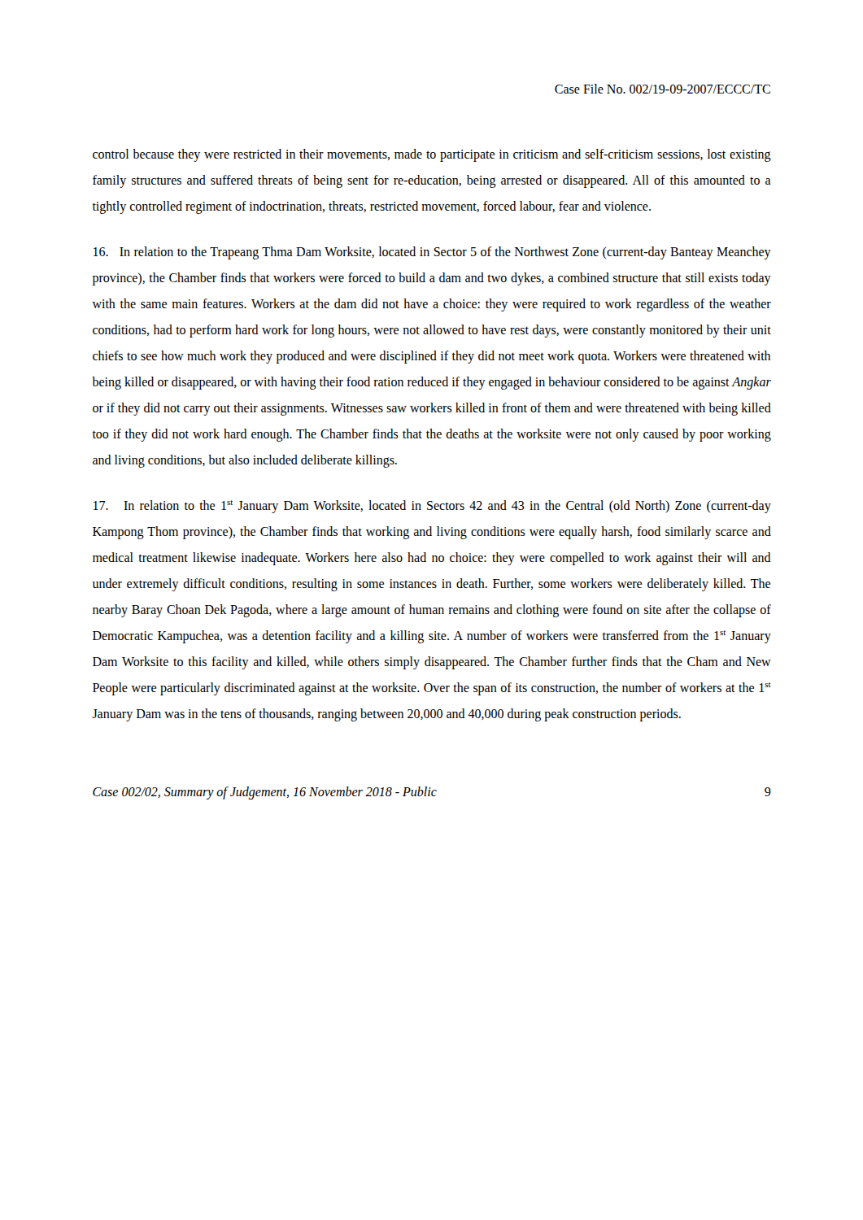Case File No. 002/19-09-2007/ECCC/TC
control because they were restricted in their movements, made to participate in criticism and self-criticism sessions, lost existing family structures and suffered threats of being sent for re-education, being arrested or disappeared. All of this amounted to a tightly controlled regiment of indoctrination, threats, restricted movement, forced labour, fear and violence.
16. In relation to the Trapeang Thma Dam Worksite, located in Sector 5 of the Northwest Zone (current-day Banteay Meanchey province), the Chamber finds that workers were forced to build a dam and two dykes, a combined structure that still exists today with the same main features. Workers at the dam did not have a choice: they were required to work regardless of the weather conditions, had to perform hard work for long hours, were not allowed to have rest days, were constantly monitored by their unit chiefs to see how much work they produced and were disciplined if they did not meet work quota. Workers were threatened with being killed or disappeared, or with having their food ration reduced if they engaged in behaviour considered to be against Angkar or if they did not carry out their assignments. Witnesses saw workers killed in front of them and were threatened with being killed too if they did not work hard enough. The Chamber finds that the deaths at the worksite were not only caused by poor working and living conditions, but also included deliberate killings.
17. In relation to the 1st January Dam Worksite, located in Sectors 42 and 43 in the Central (old North) Zone (current-day Kampong Thom province), the Chamber finds that working and living conditions were equally harsh, food similarly scarce and medical treatment likewise inadequate. Workers here also had no choice: they were compelled to work against their will and under extremely difficult conditions, resulting in some instances in death. Further, some workers were deliberately killed. The nearby Baray Choan Dek Pagoda, where a large amount of human remains and clothing were found on site after the collapse of Democratic Kampuchea, was a detention facility and a killing site. A number of workers were transferred from the 1st January Dam Worksite to this facility and killed, while others simply disappeared. The Chamber further finds that the Cham and New People were particularly discriminated against at the worksite. Over the span of its construction, the number of workers at the 1st January Dam was in the tens of thousands, ranging between 20,000 and 40,000 during peak construction periods.
Case 002/02, Summary of Judgement, 16 November 2018 - Public 9